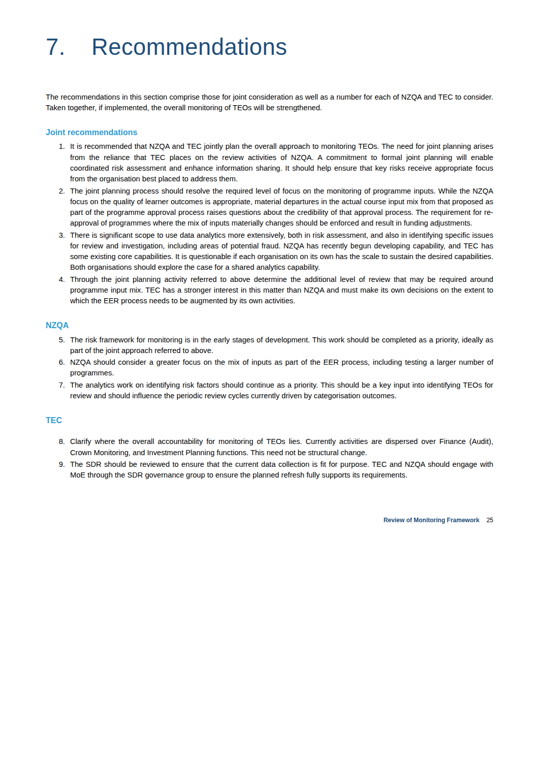7. Recommendations
The recommendations in this section comprise those for joint consideration as well as a number for each of NZQA and TEC to consider. Taken together, if implemented, the overall monitoring of TEOs will be strengthened.
Joint recommendations
It is recommended that NZQA and TEC jointly plan the overall approach to monitoring TEOs. The need for joint planning arises from the reliance that TEC places on the review activities of NZQA. A commitment to formal joint planning will enable coordinated risk assessment and enhance information sharing. It should help ensure that key risks receive appropriate focus from the organisation best placed to address them.
The joint planning process should resolve the required level of focus on the monitoring of programme inputs. While the NZQA focus on the quality of learner outcomes is appropriate, material departures in the actual course input mix from that proposed as part of the programme approval process raises questions about the credibility of that approval process. The requirement for re-approval of programmes where the mix of inputs materially changes should be enforced and result in funding adjustments.
There is significant scope to use data analytics more extensively, both in risk assessment, and also in identifying specific issues for review and investigation, including areas of potential fraud. NZQA has recently begun developing capability, and TEC has some existing core capabilities. It is questionable if each organisation on its own has the scale to sustain the desired capabilities. Both organisations should explore the case for a shared analytics capability.
Through the joint planning activity referred to above determine the additional level of review that may be required around programme input mix. TEC has a stronger interest in this matter than NZQA and must make its own decisions on the extent to which the EER process needs to be augmented by its own activities.
NZQA
The risk framework for monitoring is in the early stages of development. This work should be completed as a priority, ideally as part of the joint approach referred to above.
NZQA should consider a greater focus on the mix of inputs as part of the EER process, including testing a larger number of programmes.
The analytics work on identifying risk factors should continue as a priority. This should be a key input into identifying TEOs for review and should influence the periodic review cycles currently driven by categorisation outcomes.
TEC
Clarify where the overall accountability for monitoring of TEOs lies. Currently activities are dispersed over Finance (Audit), Crown Monitoring, and Investment Planning functions. This need not be structural change.
The SDR should be reviewed to ensure that the current data collection is fit for purpose. TEC and NZQA should engage with MoE through the SDR governance group to ensure the planned refresh fully supports its requirements.
Review of Monitoring Framework25